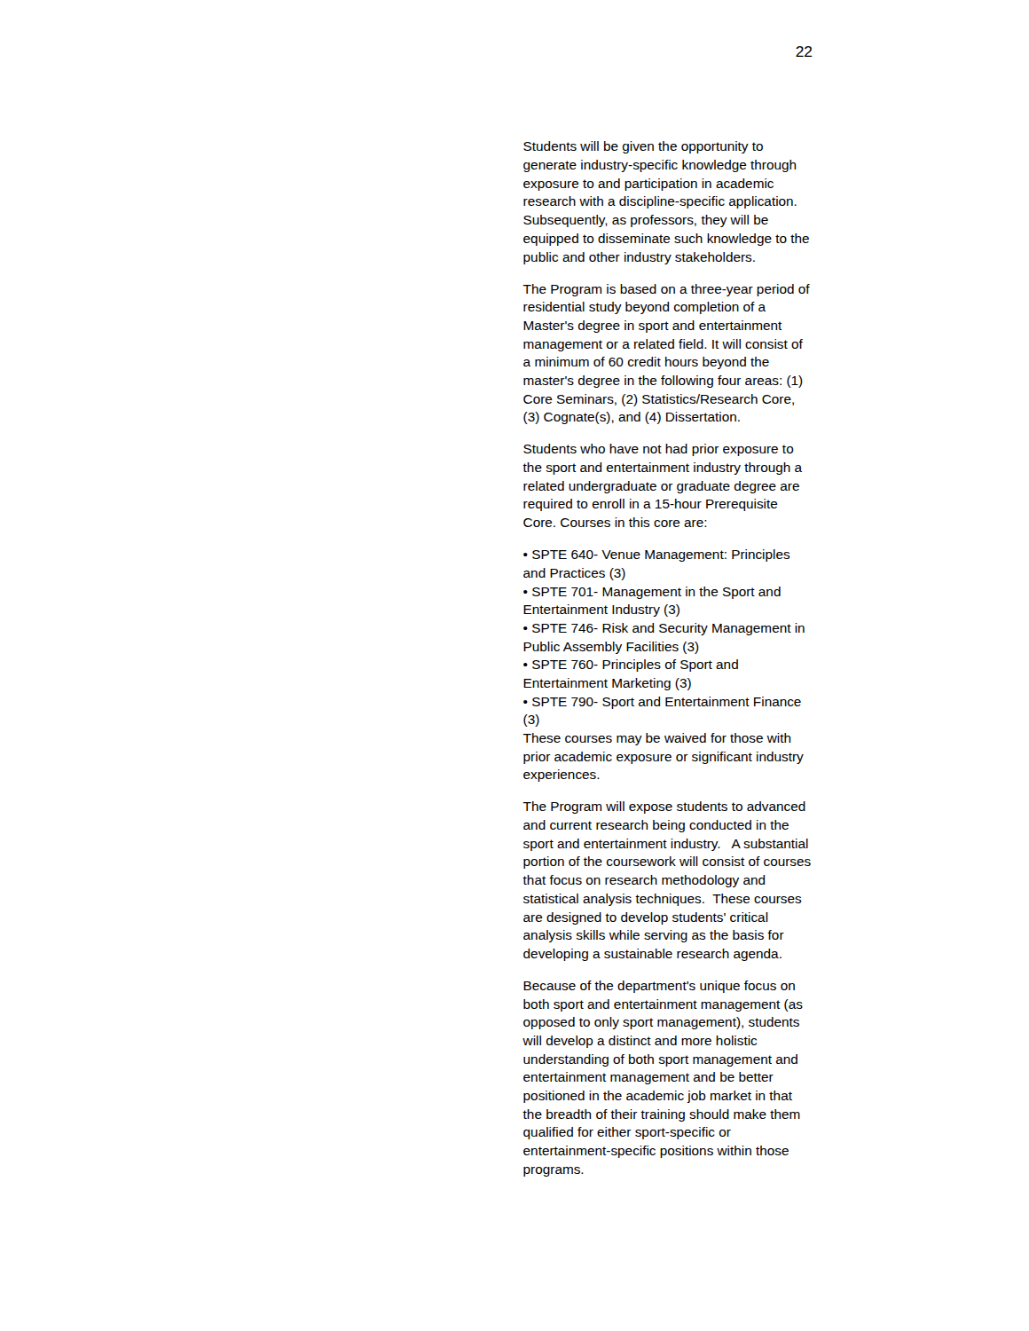22
Students will be given the opportunity to generate industry-specific knowledge through exposure to and participation in academic research with a discipline-specific application. Subsequently, as professors, they will be equipped to disseminate such knowledge to the public and other industry stakeholders.
The Program is based on a three-year period of residential study beyond completion of a Master's degree in sport and entertainment management or a related field. It will consist of a minimum of 60 credit hours beyond the master's degree in the following four areas: (1) Core Seminars, (2) Statistics/Research Core, (3) Cognate(s), and (4) Dissertation.
Students who have not had prior exposure to the sport and entertainment industry through a related undergraduate or graduate degree are required to enroll in a 15-hour Prerequisite Core. Courses in this core are:
• SPTE 640- Venue Management: Principles and Practices (3)
• SPTE 701- Management in the Sport and Entertainment Industry (3)
• SPTE 746- Risk and Security Management in Public Assembly Facilities (3)
• SPTE 760- Principles of Sport and Entertainment Marketing (3)
• SPTE 790- Sport and Entertainment Finance (3)
These courses may be waived for those with prior academic exposure or significant industry experiences.
The Program will expose students to advanced and current research being conducted in the sport and entertainment industry. A substantial portion of the coursework will consist of courses that focus on research methodology and statistical analysis techniques. These courses are designed to develop students' critical analysis skills while serving as the basis for developing a sustainable research agenda.
Because of the department's unique focus on both sport and entertainment management (as opposed to only sport management), students will develop a distinct and more holistic understanding of both sport management and entertainment management and be better positioned in the academic job market in that the breadth of their training should make them qualified for either sport-specific or entertainment-specific positions within those programs.